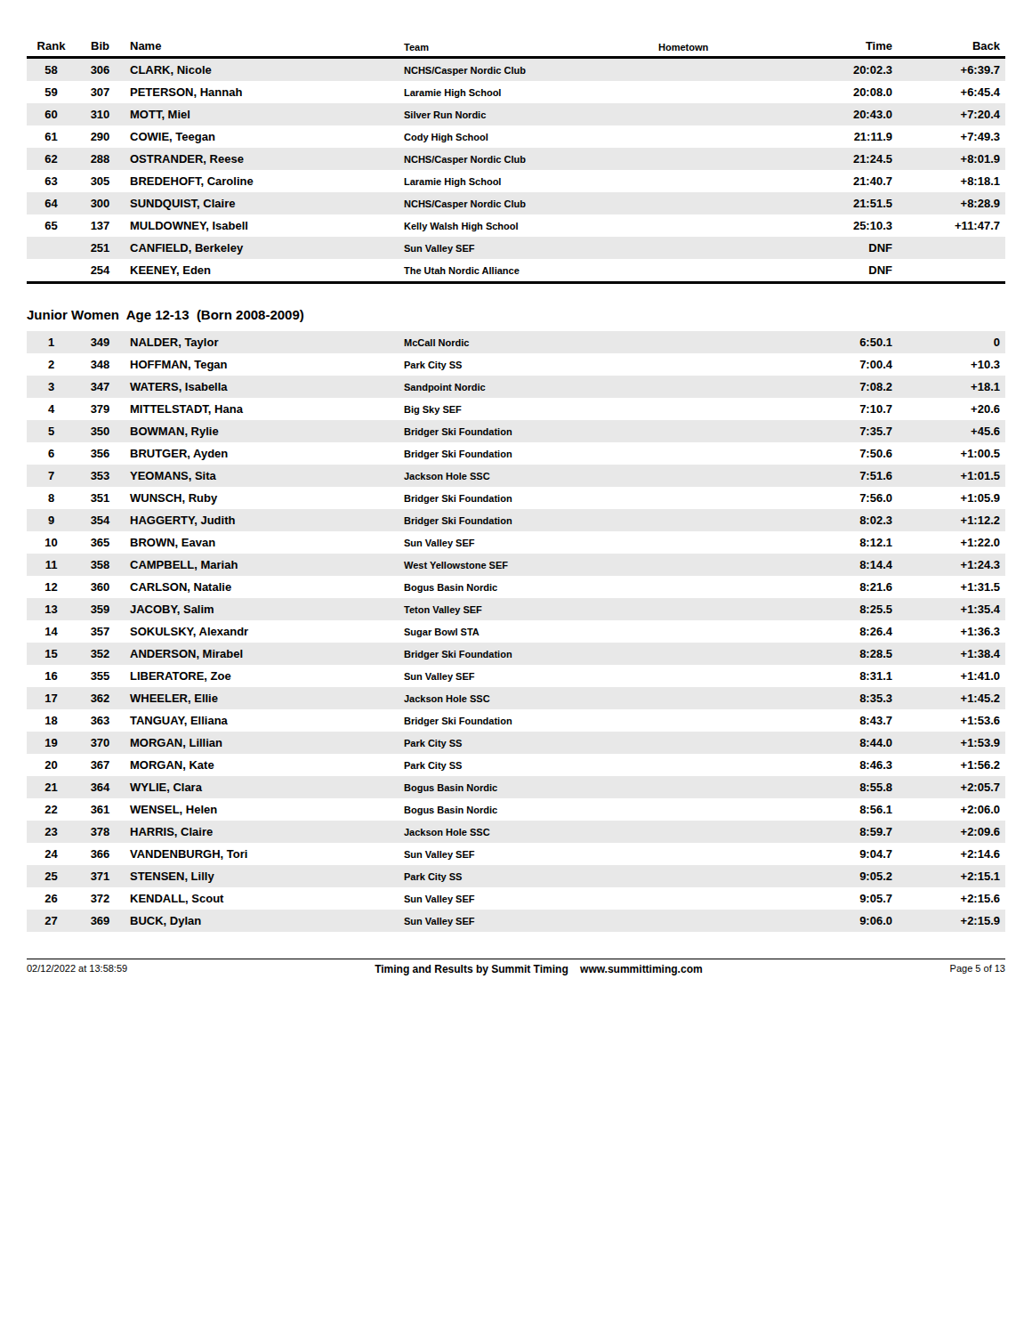| Rank | Bib | Name | Team | Hometown | Time | Back |
| --- | --- | --- | --- | --- | --- | --- |
| 58 | 306 | CLARK, Nicole | NCHS/Casper Nordic Club | | 20:02.3 | +6:39.7 |
| 59 | 307 | PETERSON, Hannah | Laramie High School | | 20:08.0 | +6:45.4 |
| 60 | 310 | MOTT, Miel | Silver Run Nordic | | 20:43.0 | +7:20.4 |
| 61 | 290 | COWIE, Teegan | Cody High School | | 21:11.9 | +7:49.3 |
| 62 | 288 | OSTRANDER, Reese | NCHS/Casper Nordic Club | | 21:24.5 | +8:01.9 |
| 63 | 305 | BREDEHOFT, Caroline | Laramie High School | | 21:40.7 | +8:18.1 |
| 64 | 300 | SUNDQUIST, Claire | NCHS/Casper Nordic Club | | 21:51.5 | +8:28.9 |
| 65 | 137 | MULDOWNEY, Isabell | Kelly Walsh High School | | 25:10.3 | +11:47.7 |
| | 251 | CANFIELD, Berkeley | Sun Valley SEF | | DNF | |
| | 254 | KEENEY, Eden | The Utah Nordic Alliance | | DNF | |
Junior Women Age 12-13 (Born 2008-2009)
| 1 | 349 | NALDER, Taylor | McCall Nordic | | 6:50.1 | 0 |
| 2 | 348 | HOFFMAN, Tegan | Park City SS | | 7:00.4 | +10.3 |
| 3 | 347 | WATERS, Isabella | Sandpoint Nordic | | 7:08.2 | +18.1 |
| 4 | 379 | MITTELSTADT, Hana | Big Sky SEF | | 7:10.7 | +20.6 |
| 5 | 350 | BOWMAN, Rylie | Bridger Ski Foundation | | 7:35.7 | +45.6 |
| 6 | 356 | BRUTGER, Ayden | Bridger Ski Foundation | | 7:50.6 | +1:00.5 |
| 7 | 353 | YEOMANS, Sita | Jackson Hole SSC | | 7:51.6 | +1:01.5 |
| 8 | 351 | WUNSCH, Ruby | Bridger Ski Foundation | | 7:56.0 | +1:05.9 |
| 9 | 354 | HAGGERTY, Judith | Bridger Ski Foundation | | 8:02.3 | +1:12.2 |
| 10 | 365 | BROWN, Eavan | Sun Valley SEF | | 8:12.1 | +1:22.0 |
| 11 | 358 | CAMPBELL, Mariah | West Yellowstone SEF | | 8:14.4 | +1:24.3 |
| 12 | 360 | CARLSON, Natalie | Bogus Basin Nordic | | 8:21.6 | +1:31.5 |
| 13 | 359 | JACOBY, Salim | Teton Valley SEF | | 8:25.5 | +1:35.4 |
| 14 | 357 | SOKULSKY, Alexandr | Sugar Bowl STA | | 8:26.4 | +1:36.3 |
| 15 | 352 | ANDERSON, Mirabel | Bridger Ski Foundation | | 8:28.5 | +1:38.4 |
| 16 | 355 | LIBERATORE, Zoe | Sun Valley SEF | | 8:31.1 | +1:41.0 |
| 17 | 362 | WHEELER, Ellie | Jackson Hole SSC | | 8:35.3 | +1:45.2 |
| 18 | 363 | TANGUAY, Elliana | Bridger Ski Foundation | | 8:43.7 | +1:53.6 |
| 19 | 370 | MORGAN, Lillian | Park City SS | | 8:44.0 | +1:53.9 |
| 20 | 367 | MORGAN, Kate | Park City SS | | 8:46.3 | +1:56.2 |
| 21 | 364 | WYLIE, Clara | Bogus Basin Nordic | | 8:55.8 | +2:05.7 |
| 22 | 361 | WENSEL, Helen | Bogus Basin Nordic | | 8:56.1 | +2:06.0 |
| 23 | 378 | HARRIS, Claire | Jackson Hole SSC | | 8:59.7 | +2:09.6 |
| 24 | 366 | VANDENBURGH, Tori | Sun Valley SEF | | 9:04.7 | +2:14.6 |
| 25 | 371 | STENSEN, Lilly | Park City SS | | 9:05.2 | +2:15.1 |
| 26 | 372 | KENDALL, Scout | Sun Valley SEF | | 9:05.7 | +2:15.6 |
| 27 | 369 | BUCK, Dylan | Sun Valley SEF | | 9:06.0 | +2:15.9 |
02/12/2022 at 13:58:59
Timing and Results by Summit Timing www.summittiming.com
Page 5 of 13